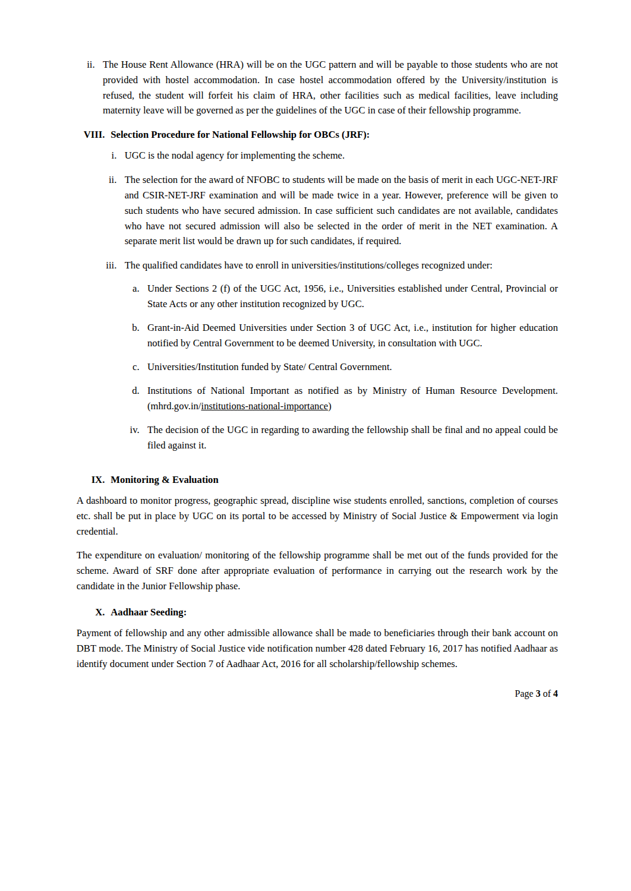ii. The House Rent Allowance (HRA) will be on the UGC pattern and will be payable to those students who are not provided with hostel accommodation. In case hostel accommodation offered by the University/institution is refused, the student will forfeit his claim of HRA, other facilities such as medical facilities, leave including maternity leave will be governed as per the guidelines of the UGC in case of their fellowship programme.
VIII. Selection Procedure for National Fellowship for OBCs (JRF):
i. UGC is the nodal agency for implementing the scheme.
ii. The selection for the award of NFOBC to students will be made on the basis of merit in each UGC-NET-JRF and CSIR-NET-JRF examination and will be made twice in a year. However, preference will be given to such students who have secured admission. In case sufficient such candidates are not available, candidates who have not secured admission will also be selected in the order of merit in the NET examination. A separate merit list would be drawn up for such candidates, if required.
iii. The qualified candidates have to enroll in universities/institutions/colleges recognized under:
a. Under Sections 2 (f) of the UGC Act, 1956, i.e., Universities established under Central, Provincial or State Acts or any other institution recognized by UGC.
b. Grant-in-Aid Deemed Universities under Section 3 of UGC Act, i.e., institution for higher education notified by Central Government to be deemed University, in consultation with UGC.
c. Universities/Institution funded by State/ Central Government.
d. Institutions of National Important as notified as by Ministry of Human Resource Development. (mhrd.gov.in/institutions-national-importance)
iv. The decision of the UGC in regarding to awarding the fellowship shall be final and no appeal could be filed against it.
IX. Monitoring & Evaluation
A dashboard to monitor progress, geographic spread, discipline wise students enrolled, sanctions, completion of courses etc. shall be put in place by UGC on its portal to be accessed by Ministry of Social Justice & Empowerment via login credential.
The expenditure on evaluation/ monitoring of the fellowship programme shall be met out of the funds provided for the scheme. Award of SRF done after appropriate evaluation of performance in carrying out the research work by the candidate in the Junior Fellowship phase.
X. Aadhaar Seeding:
Payment of fellowship and any other admissible allowance shall be made to beneficiaries through their bank account on DBT mode. The Ministry of Social Justice vide notification number 428 dated February 16, 2017 has notified Aadhaar as identify document under Section 7 of Aadhaar Act, 2016 for all scholarship/fellowship schemes.
Page 3 of 4